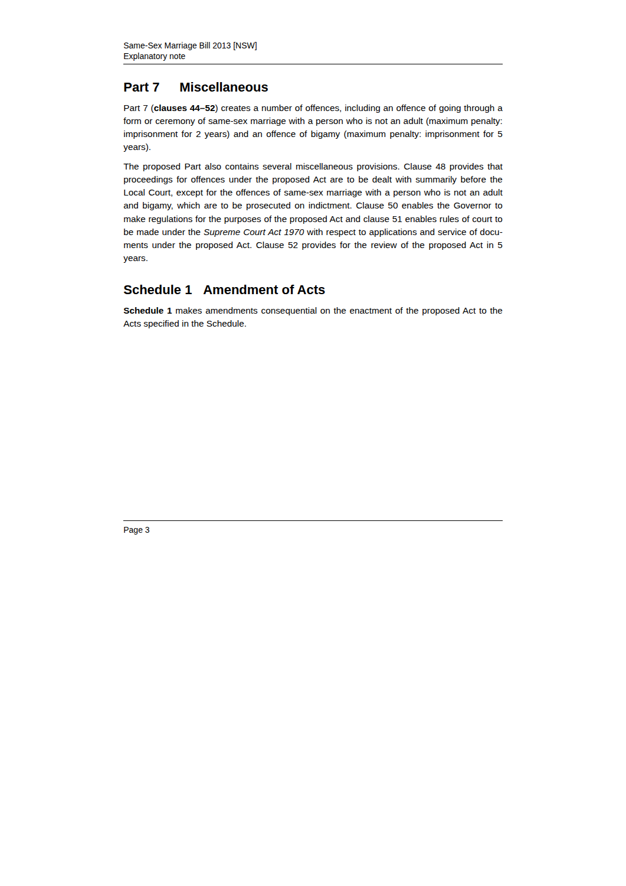Same-Sex Marriage Bill 2013 [NSW] Explanatory note
Part 7 Miscellaneous
Part 7 (clauses 44–52) creates a number of offences, including an offence of going through a form or ceremony of same-sex marriage with a person who is not an adult (maximum penalty: imprisonment for 2 years) and an offence of bigamy (maximum penalty: imprisonment for 5 years).
The proposed Part also contains several miscellaneous provisions. Clause 48 provides that proceedings for offences under the proposed Act are to be dealt with summarily before the Local Court, except for the offences of same-sex marriage with a person who is not an adult and bigamy, which are to be prosecuted on indictment. Clause 50 enables the Governor to make regulations for the purposes of the proposed Act and clause 51 enables rules of court to be made under the Supreme Court Act 1970 with respect to applications and service of documents under the proposed Act. Clause 52 provides for the review of the proposed Act in 5 years.
Schedule 1 Amendment of Acts
Schedule 1 makes amendments consequential on the enactment of the proposed Act to the Acts specified in the Schedule.
Page 3